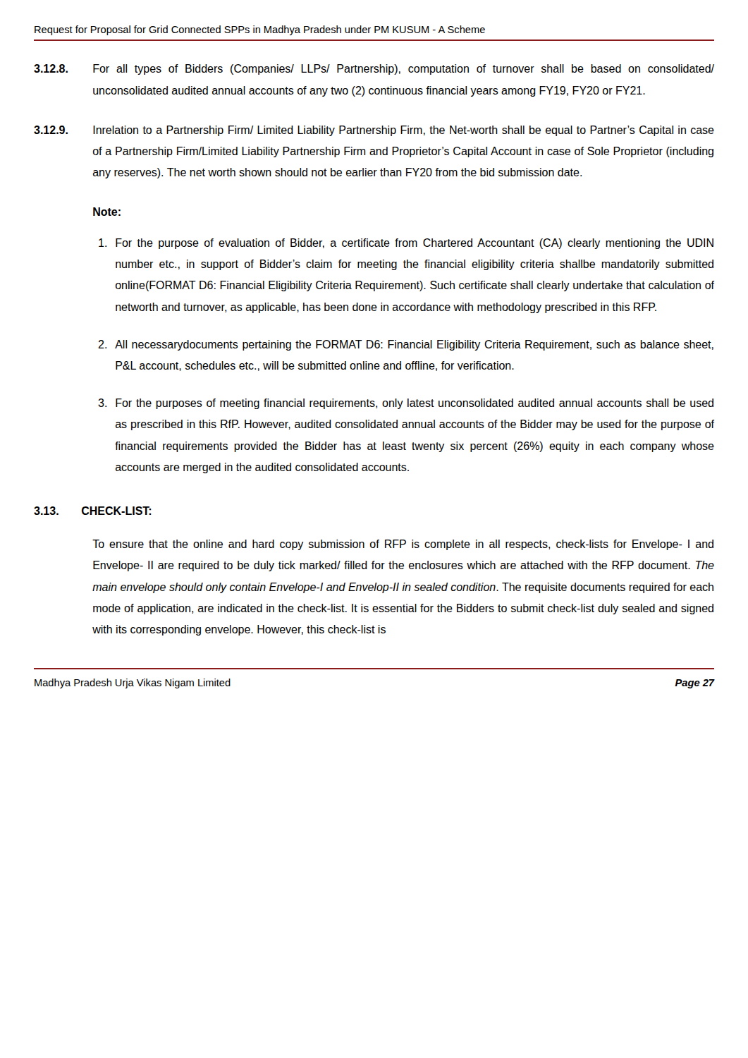Request for Proposal for Grid Connected SPPs in Madhya Pradesh under PM KUSUM - A Scheme
3.12.8.
For all types of Bidders (Companies/ LLPs/ Partnership), computation of turnover shall be based on consolidated/ unconsolidated audited annual accounts of any two (2) continuous financial years among FY19, FY20 or FY21.
3.12.9.
Inrelation to a Partnership Firm/ Limited Liability Partnership Firm, the Net-worth shall be equal to Partner’s Capital in case of a Partnership Firm/Limited Liability Partnership Firm and Proprietor’s Capital Account in case of Sole Proprietor (including any reserves). The net worth shown should not be earlier than FY20 from the bid submission date.
Note:
For the purpose of evaluation of Bidder, a certificate from Chartered Accountant (CA) clearly mentioning the UDIN number etc., in support of Bidder’s claim for meeting the financial eligibility criteria shallbe mandatorily submitted online(FORMAT D6: Financial Eligibility Criteria Requirement). Such certificate shall clearly undertake that calculation of networth and turnover, as applicable, has been done in accordance with methodology prescribed in this RFP.
All necessarydocuments pertaining the FORMAT D6: Financial Eligibility Criteria Requirement, such as balance sheet, P&L account, schedules etc., will be submitted online and offline, for verification.
For the purposes of meeting financial requirements, only latest unconsolidated audited annual accounts shall be used as prescribed in this RfP. However, audited consolidated annual accounts of the Bidder may be used for the purpose of financial requirements provided the Bidder has at least twenty six percent (26%) equity in each company whose accounts are merged in the audited consolidated accounts.
3.13.
CHECK-LIST:
To ensure that the online and hard copy submission of RFP is complete in all respects, check-lists for Envelope- I and Envelope- II are required to be duly tick marked/ filled for the enclosures which are attached with the RFP document. The main envelope should only contain Envelope-I and Envelop-II in sealed condition. The requisite documents required for each mode of application, are indicated in the check-list. It is essential for the Bidders to submit check-list duly sealed and signed with its corresponding envelope. However, this check-list is
Madhya Pradesh Urja Vikas Nigam Limited
Page 27